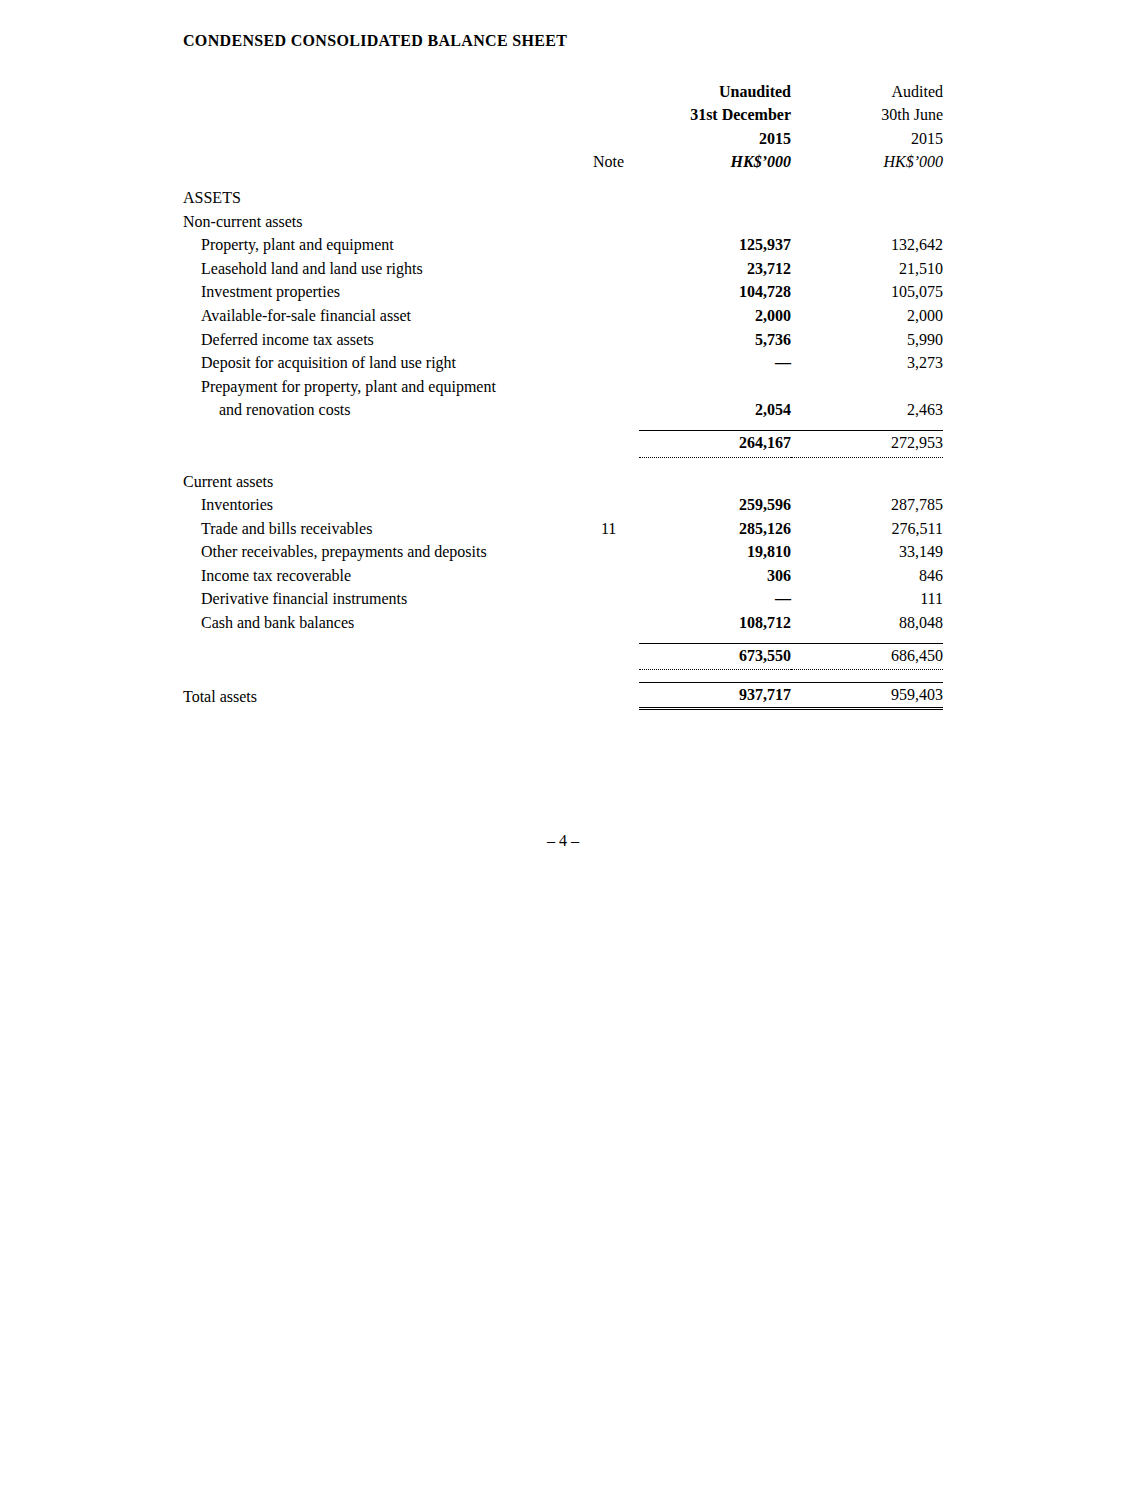Condensed Consolidated Balance Sheet
| | | Unaudited | Audited |
| | | 31st December | 30th June |
| | | 2015 | 2015 |
| | Note | HK$’000 | HK$’000 |
| ASSETS | | | |
| Non-current assets | | | |
| Property, plant and equipment | | 125,937 | 132,642 |
| Leasehold land and land use rights | | 23,712 | 21,510 |
| Investment properties | | 104,728 | 105,075 |
| Available-for-sale financial asset | | 2,000 | 2,000 |
| Deferred income tax assets | | 5,736 | 5,990 |
| Deposit for acquisition of land use right | | — | 3,273 |
| Prepayment for property, plant and equipment | | | |
| and renovation costs | | 2,054 | 2,463 |
| | | 264,167 | 272,953 |
| Current assets | | | |
| Inventories | | 259,596 | 287,785 |
| Trade and bills receivables | 11 | 285,126 | 276,511 |
| Other receivables, prepayments and deposits | | 19,810 | 33,149 |
| Income tax recoverable | | 306 | 846 |
| Derivative financial instruments | | — | 111 |
| Cash and bank balances | | 108,712 | 88,048 |
| | | 673,550 | 686,450 |
| Total assets | | 937,717 | 959,403 |
– 4 –